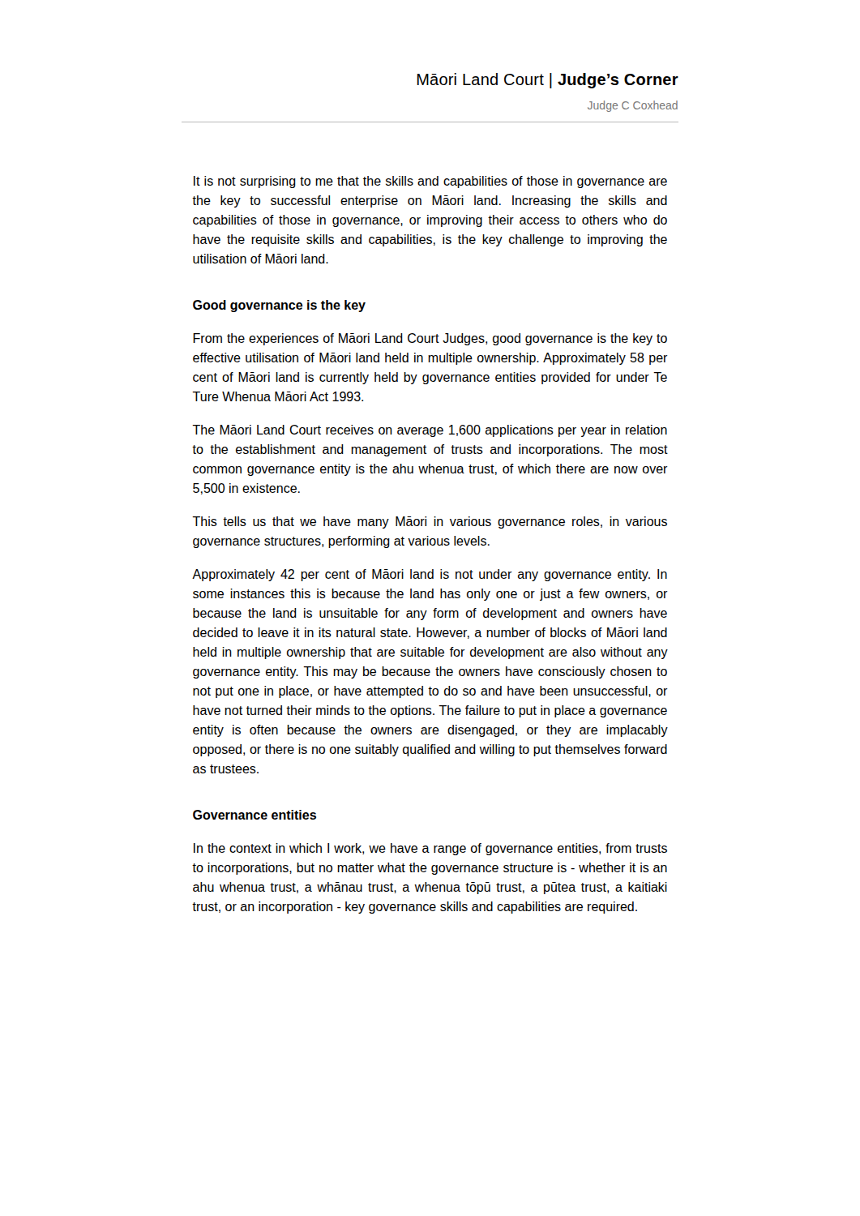Māori Land Court | Judge’s Corner
Judge C Coxhead
It is not surprising to me that the skills and capabilities of those in governance are the key to successful enterprise on Māori land. Increasing the skills and capabilities of those in governance, or improving their access to others who do have the requisite skills and capabilities, is the key challenge to improving the utilisation of Māori land.
Good governance is the key
From the experiences of Māori Land Court Judges, good governance is the key to effective utilisation of Māori land held in multiple ownership. Approximately 58 per cent of Māori land is currently held by governance entities provided for under Te Ture Whenua Māori Act 1993.
The Māori Land Court receives on average 1,600 applications per year in relation to the establishment and management of trusts and incorporations. The most common governance entity is the ahu whenua trust, of which there are now over 5,500 in existence.
This tells us that we have many Māori in various governance roles, in various governance structures, performing at various levels.
Approximately 42 per cent of Māori land is not under any governance entity. In some instances this is because the land has only one or just a few owners, or because the land is unsuitable for any form of development and owners have decided to leave it in its natural state. However, a number of blocks of Māori land held in multiple ownership that are suitable for development are also without any governance entity. This may be because the owners have consciously chosen to not put one in place, or have attempted to do so and have been unsuccessful, or have not turned their minds to the options. The failure to put in place a governance entity is often because the owners are disengaged, or they are implacably opposed, or there is no one suitably qualified and willing to put themselves forward as trustees.
Governance entities
In the context in which I work, we have a range of governance entities, from trusts to incorporations, but no matter what the governance structure is - whether it is an ahu whenua trust, a whānau trust, a whenua tōpū trust, a pūtea trust, a kaitiaki trust, or an incorporation - key governance skills and capabilities are required.